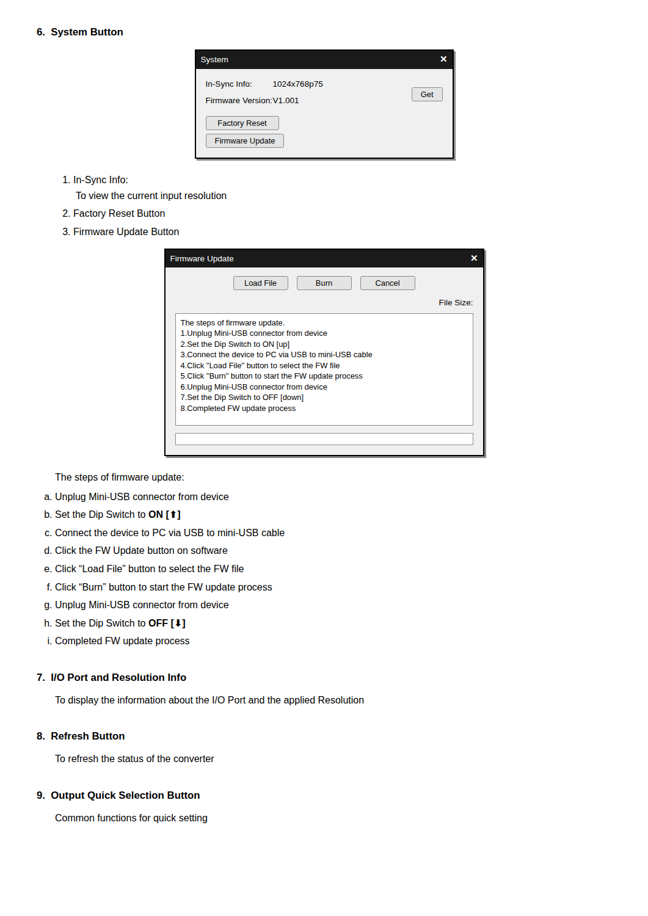6. System Button
System ✕
In-Sync Info: 1024x768p75
Firmware Version: V1.001
Get
Factory Reset Firmware Update
In-Sync Info:
To view the current input resolution
Factory Reset Button
Firmware Update Button
Firmware Update ✕
Load File Burn Cancel
File Size:
The steps of firmware update.
1.Unplug Mini-USB connector from device
2.Set the Dip Switch to ON [up]
3.Connect the device to PC via USB to mini-USB cable
4.Click "Load File" button to select the FW file
5.Click "Burn" button to start the FW update process
6.Unplug Mini-USB connector from device
7.Set the Dip Switch to OFF [down]
8.Completed FW update process
The steps of firmware update:
Unplug Mini-USB connector from device
Set the Dip Switch to ON [⬆]
Connect the device to PC via USB to mini-USB cable
Click the FW Update button on software
Click “Load File” button to select the FW file
Click “Burn” button to start the FW update process
Unplug Mini-USB connector from device
Set the Dip Switch to OFF [⬇]
Completed FW update process
7. I/O Port and Resolution Info
To display the information about the I/O Port and the applied Resolution
8. Refresh Button
To refresh the status of the converter
9. Output Quick Selection Button
Common functions for quick setting